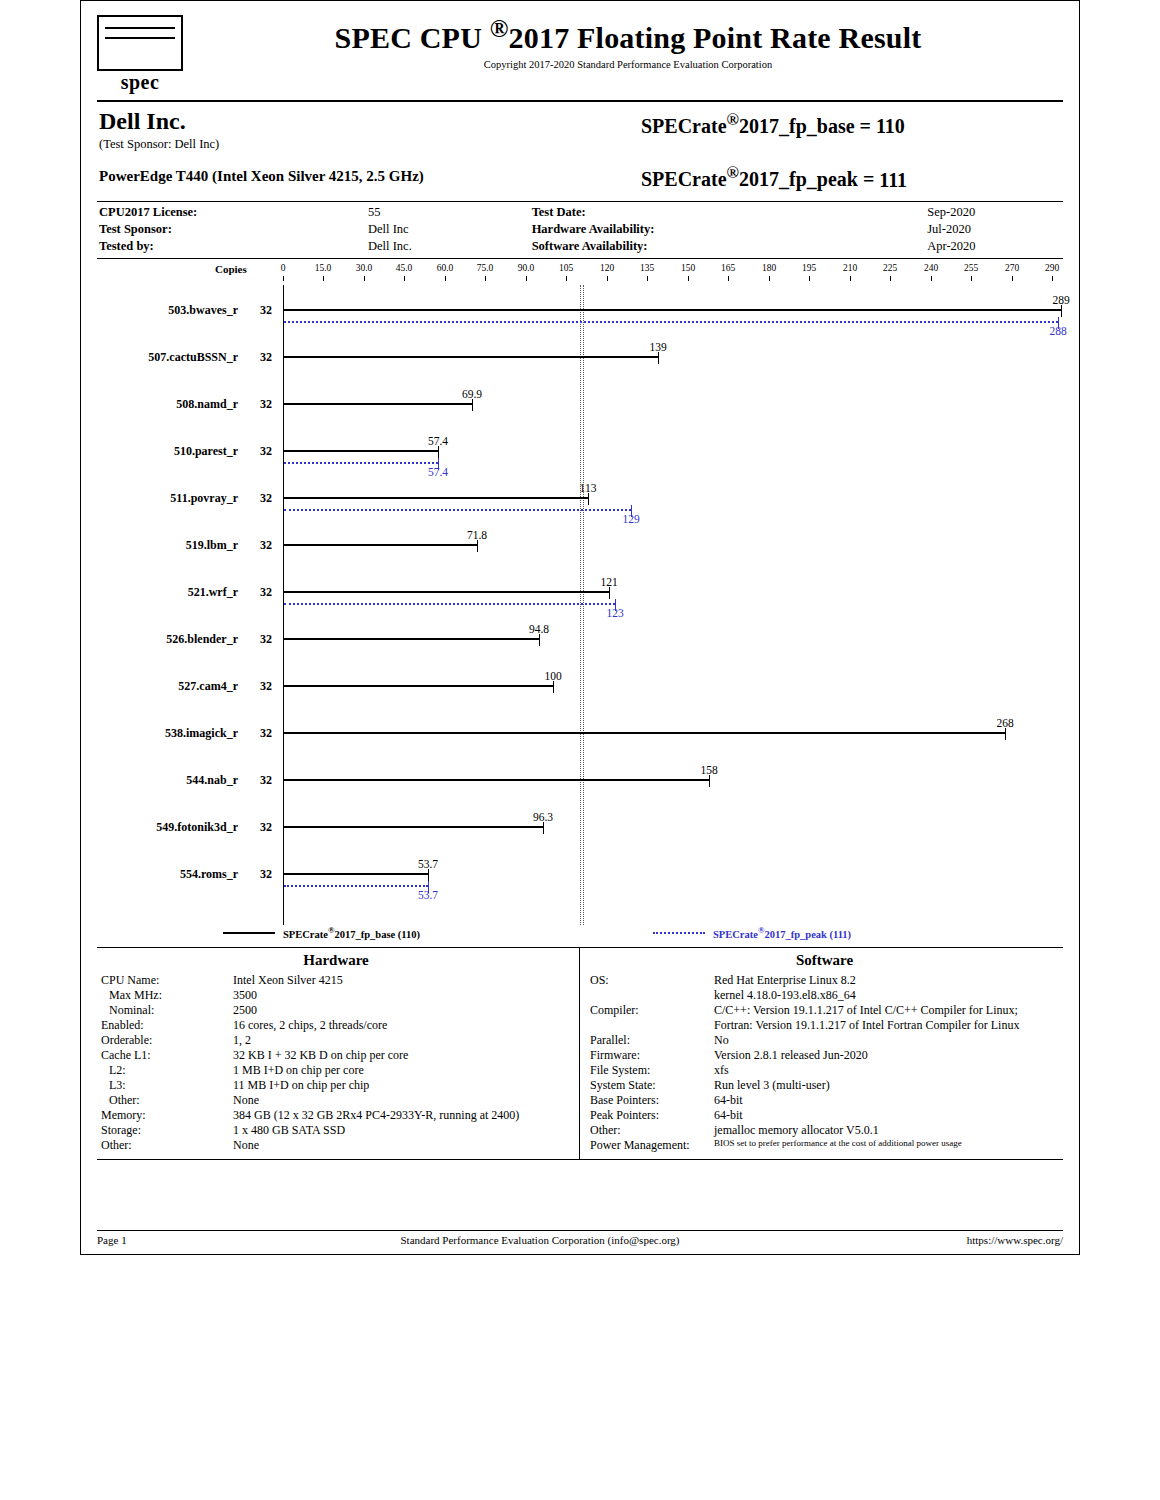spec
SPEC CPU ®2017 Floating Point Rate Result
Copyright 2017-2020 Standard Performance Evaluation Corporation
Dell Inc.
(Test Sponsor: Dell Inc)
PowerEdge T440 (Intel Xeon Silver 4215, 2.5 GHz)
SPECrate®2017_fp_base = 110
SPECrate®2017_fp_peak = 111
| CPU2017 License: | 55 | Test Date: | Sep-2020 |
| Test Sponsor: | Dell Inc | Hardware Availability: | Jul-2020 |
| Tested by: | Dell Inc. | Software Availability: | Apr-2020 |
Copies 0 15.0 30.0 45.0 60.0 75.0 90.0 105 120 135 150 165 180 195 210 225 240 255 270 290
503.bwaves_r
32
289
288
507.cactuBSSN_r
32
139
508.namd_r
32
69.9
510.parest_r
32
57.4
57.4
511.povray_r
32
113
129
519.lbm_r
32
71.8
521.wrf_r
32
121
123
526.blender_r
32
94.8
527.cam4_r
32
100
538.imagick_r
32
268
544.nab_r
32
158
549.fotonik3d_r
32
96.3
554.roms_r
32
53.7
53.7
SPECrate®2017_fp_base (110) SPECrate®2017_fp_peak (111)
Hardware
| CPU Name: | Intel Xeon Silver 4215 |
| Max MHz: | 3500 |
| Nominal: | 2500 |
| Enabled: | 16 cores, 2 chips, 2 threads/core |
| Orderable: | 1, 2 |
| Cache L1: | 32 KB I + 32 KB D on chip per core |
| L2: | 1 MB I+D on chip per core |
| L3: | 11 MB I+D on chip per chip |
| Other: | None |
| Memory: | 384 GB (12 x 32 GB 2Rx4 PC4-2933Y-R, running at 2400) |
| Storage: | 1 x 480 GB SATA SSD |
| Other: | None |
Software
| OS: | Red Hat Enterprise Linux 8.2 kernel 4.18.0-193.el8.x86_64 |
| Compiler: | C/C++: Version 19.1.1.217 of Intel C/C++ Compiler for Linux; Fortran: Version 19.1.1.217 of Intel Fortran Compiler for Linux |
| Parallel: | No |
| Firmware: | Version 2.8.1 released Jun-2020 |
| File System: | xfs |
| System State: | Run level 3 (multi-user) |
| Base Pointers: | 64-bit |
| Peak Pointers: | 64-bit |
| Other: | jemalloc memory allocator V5.0.1 |
| Power Management: | BIOS set to prefer performance at the cost of additional power usage |
Page 1
Standard Performance Evaluation Corporation (info@spec.org)
https://www.spec.org/